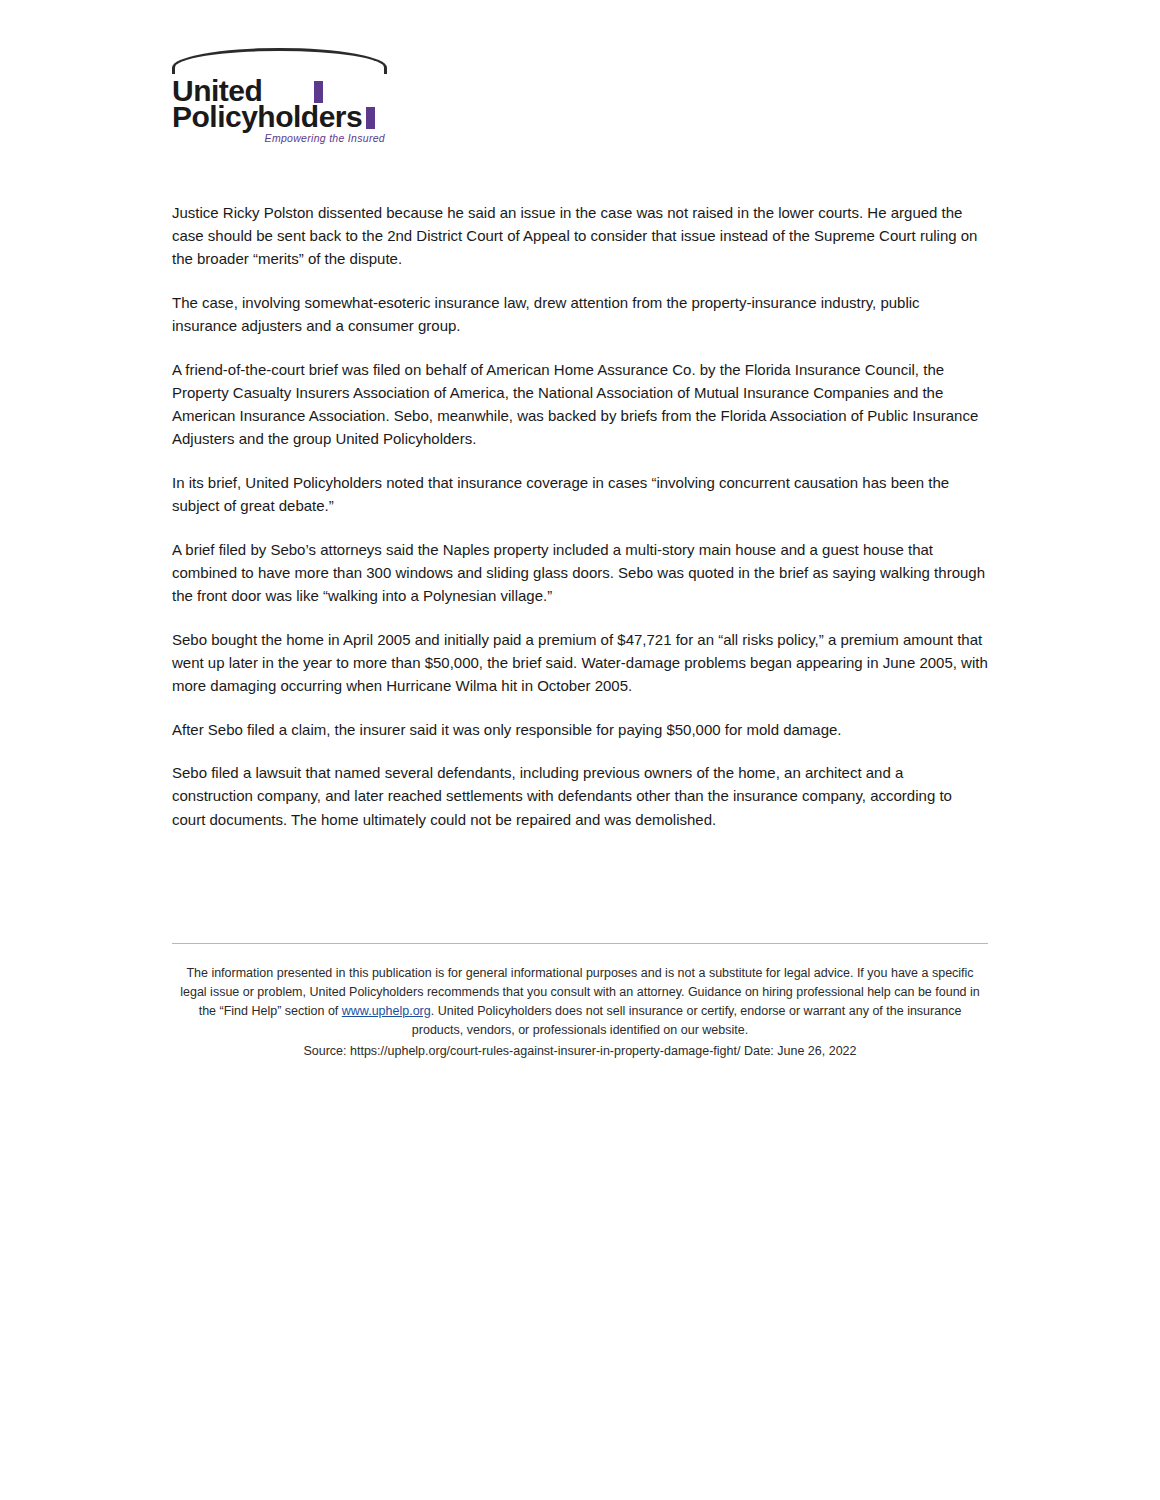United Policyholders Empowering the Insured
Justice Ricky Polston dissented because he said an issue in the case was not raised in the lower courts. He argued the case should be sent back to the 2nd District Court of Appeal to consider that issue instead of the Supreme Court ruling on the broader “merits” of the dispute.
The case, involving somewhat-esoteric insurance law, drew attention from the property-insurance industry, public insurance adjusters and a consumer group.
A friend-of-the-court brief was filed on behalf of American Home Assurance Co. by the Florida Insurance Council, the Property Casualty Insurers Association of America, the National Association of Mutual Insurance Companies and the American Insurance Association. Sebo, meanwhile, was backed by briefs from the Florida Association of Public Insurance Adjusters and the group United Policyholders.
In its brief, United Policyholders noted that insurance coverage in cases “involving concurrent causation has been the subject of great debate.”
A brief filed by Sebo’s attorneys said the Naples property included a multi-story main house and a guest house that combined to have more than 300 windows and sliding glass doors. Sebo was quoted in the brief as saying walking through the front door was like “walking into a Polynesian village.”
Sebo bought the home in April 2005 and initially paid a premium of $47,721 for an “all risks policy,” a premium amount that went up later in the year to more than $50,000, the brief said. Water-damage problems began appearing in June 2005, with more damaging occurring when Hurricane Wilma hit in October 2005.
After Sebo filed a claim, the insurer said it was only responsible for paying $50,000 for mold damage.
Sebo filed a lawsuit that named several defendants, including previous owners of the home, an architect and a construction company, and later reached settlements with defendants other than the insurance company, according to court documents. The home ultimately could not be repaired and was demolished.
The information presented in this publication is for general informational purposes and is not a substitute for legal advice. If you have a specific legal issue or problem, United Policyholders recommends that you consult with an attorney. Guidance on hiring professional help can be found in the “Find Help” section of www.uphelp.org. United Policyholders does not sell insurance or certify, endorse or warrant any of the insurance products, vendors, or professionals identified on our website.
Source: https://uphelp.org/court-rules-against-insurer-in-property-damage-fight/ Date: June 26, 2022